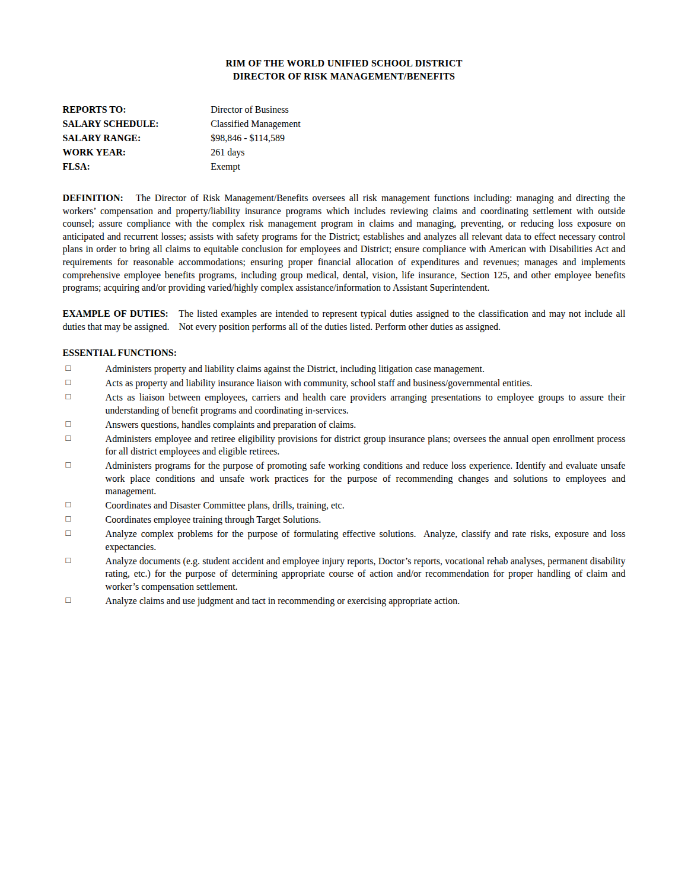RIM OF THE WORLD UNIFIED SCHOOL DISTRICT
DIRECTOR OF RISK MANAGEMENT/BENEFITS
| REPORTS TO: | Director of Business |
| SALARY SCHEDULE: | Classified Management |
| SALARY RANGE: | $98,846 - $114,589 |
| WORK YEAR: | 261 days |
| FLSA: | Exempt |
DEFINITION: The Director of Risk Management/Benefits oversees all risk management functions including: managing and directing the workers’ compensation and property/liability insurance programs which includes reviewing claims and coordinating settlement with outside counsel; assure compliance with the complex risk management program in claims and managing, preventing, or reducing loss exposure on anticipated and recurrent losses; assists with safety programs for the District; establishes and analyzes all relevant data to effect necessary control plans in order to bring all claims to equitable conclusion for employees and District; ensure compliance with American with Disabilities Act and requirements for reasonable accommodations; ensuring proper financial allocation of expenditures and revenues; manages and implements comprehensive employee benefits programs, including group medical, dental, vision, life insurance, Section 125, and other employee benefits programs; acquiring and/or providing varied/highly complex assistance/information to Assistant Superintendent.
EXAMPLE OF DUTIES: The listed examples are intended to represent typical duties assigned to the classification and may not include all duties that may be assigned. Not every position performs all of the duties listed. Perform other duties as assigned.
ESSENTIAL FUNCTIONS:
Administers property and liability claims against the District, including litigation case management.
Acts as property and liability insurance liaison with community, school staff and business/governmental entities.
Acts as liaison between employees, carriers and health care providers arranging presentations to employee groups to assure their understanding of benefit programs and coordinating in-services.
Answers questions, handles complaints and preparation of claims.
Administers employee and retiree eligibility provisions for district group insurance plans; oversees the annual open enrollment process for all district employees and eligible retirees.
Administers programs for the purpose of promoting safe working conditions and reduce loss experience. Identify and evaluate unsafe work place conditions and unsafe work practices for the purpose of recommending changes and solutions to employees and management.
Coordinates and Disaster Committee plans, drills, training, etc.
Coordinates employee training through Target Solutions.
Analyze complex problems for the purpose of formulating effective solutions. Analyze, classify and rate risks, exposure and loss expectancies.
Analyze documents (e.g. student accident and employee injury reports, Doctor’s reports, vocational rehab analyses, permanent disability rating, etc.) for the purpose of determining appropriate course of action and/or recommendation for proper handling of claim and worker’s compensation settlement.
Analyze claims and use judgment and tact in recommending or exercising appropriate action.